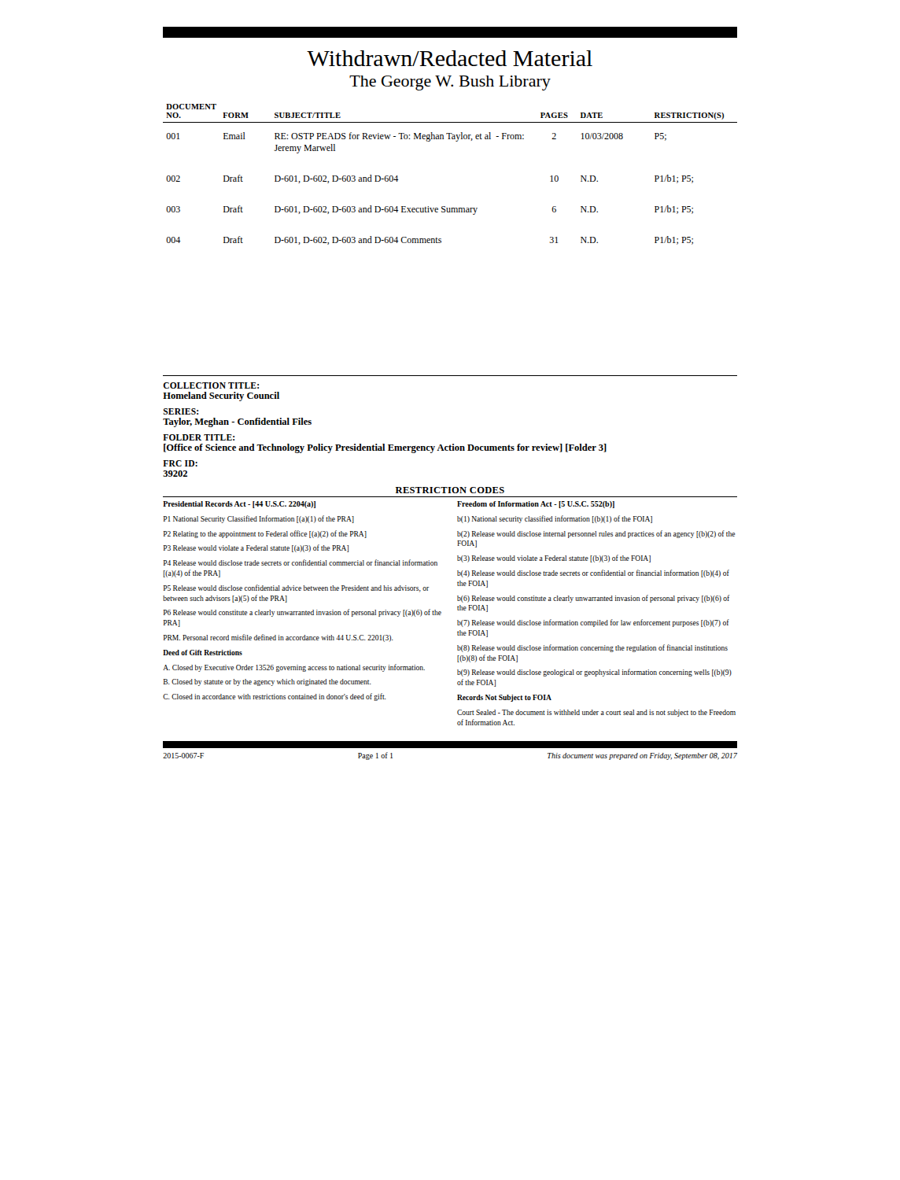Withdrawn/Redacted Material The George W. Bush Library
| DOCUMENT NO. | FORM | SUBJECT/TITLE | PAGES | DATE | RESTRICTION(S) |
| --- | --- | --- | --- | --- | --- |
| 001 | Email | RE: OSTP PEADS for Review - To: Meghan Taylor, et al - From: Jeremy Marwell | 2 | 10/03/2008 | P5; |
| 002 | Draft | D-601, D-602, D-603 and D-604 | 10 | N.D. | P1/b1; P5; |
| 003 | Draft | D-601, D-602, D-603 and D-604 Executive Summary | 6 | N.D. | P1/b1; P5; |
| 004 | Draft | D-601, D-602, D-603 and D-604 Comments | 31 | N.D. | P1/b1; P5; |
COLLECTION TITLE:
Homeland Security Council
SERIES:
Taylor, Meghan - Confidential Files
FOLDER TITLE:
[Office of Science and Technology Policy Presidential Emergency Action Documents for review] [Folder 3]
FRC ID:
39202
RESTRICTION CODES
Presidential Records Act - [44 U.S.C. 2204(a)]
P1 National Security Classified Information [(a)(1) of the PRA]
P2 Relating to the appointment to Federal office [(a)(2) of the PRA]
P3 Release would violate a Federal statute [(a)(3) of the PRA]
P4 Release would disclose trade secrets or confidential commercial or financial information [(a)(4) of the PRA]
P5 Release would disclose confidential advice between the President and his advisors, or between such advisors [a)(5) of the PRA]
P6 Release would constitute a clearly unwarranted invasion of personal privacy [(a)(6) of the PRA]
PRM. Personal record misfile defined in accordance with 44 U.S.C. 2201(3).
Deed of Gift Restrictions
A. Closed by Executive Order 13526 governing access to national security information.
B. Closed by statute or by the agency which originated the document.
C. Closed in accordance with restrictions contained in donor's deed of gift.
Freedom of Information Act - [5 U.S.C. 552(b)]
b(1) National security classified information [(b)(1) of the FOIA]
b(2) Release would disclose internal personnel rules and practices of an agency [(b)(2) of the FOIA]
b(3) Release would violate a Federal statute [(b)(3) of the FOIA]
b(4) Release would disclose trade secrets or confidential or financial information [(b)(4) of the FOIA]
b(6) Release would constitute a clearly unwarranted invasion of personal privacy [(b)(6) of the FOIA]
b(7) Release would disclose information compiled for law enforcement purposes [(b)(7) of the FOIA]
b(8) Release would disclose information concerning the regulation of financial institutions [(b)(8) of the FOIA]
b(9) Release would disclose geological or geophysical information concerning wells [(b)(9) of the FOIA]
Records Not Subject to FOIA
Court Sealed - The document is withheld under a court seal and is not subject to the Freedom of Information Act.
2015-0067-F
Page 1 of 1
This document was prepared on Friday, September 08, 2017